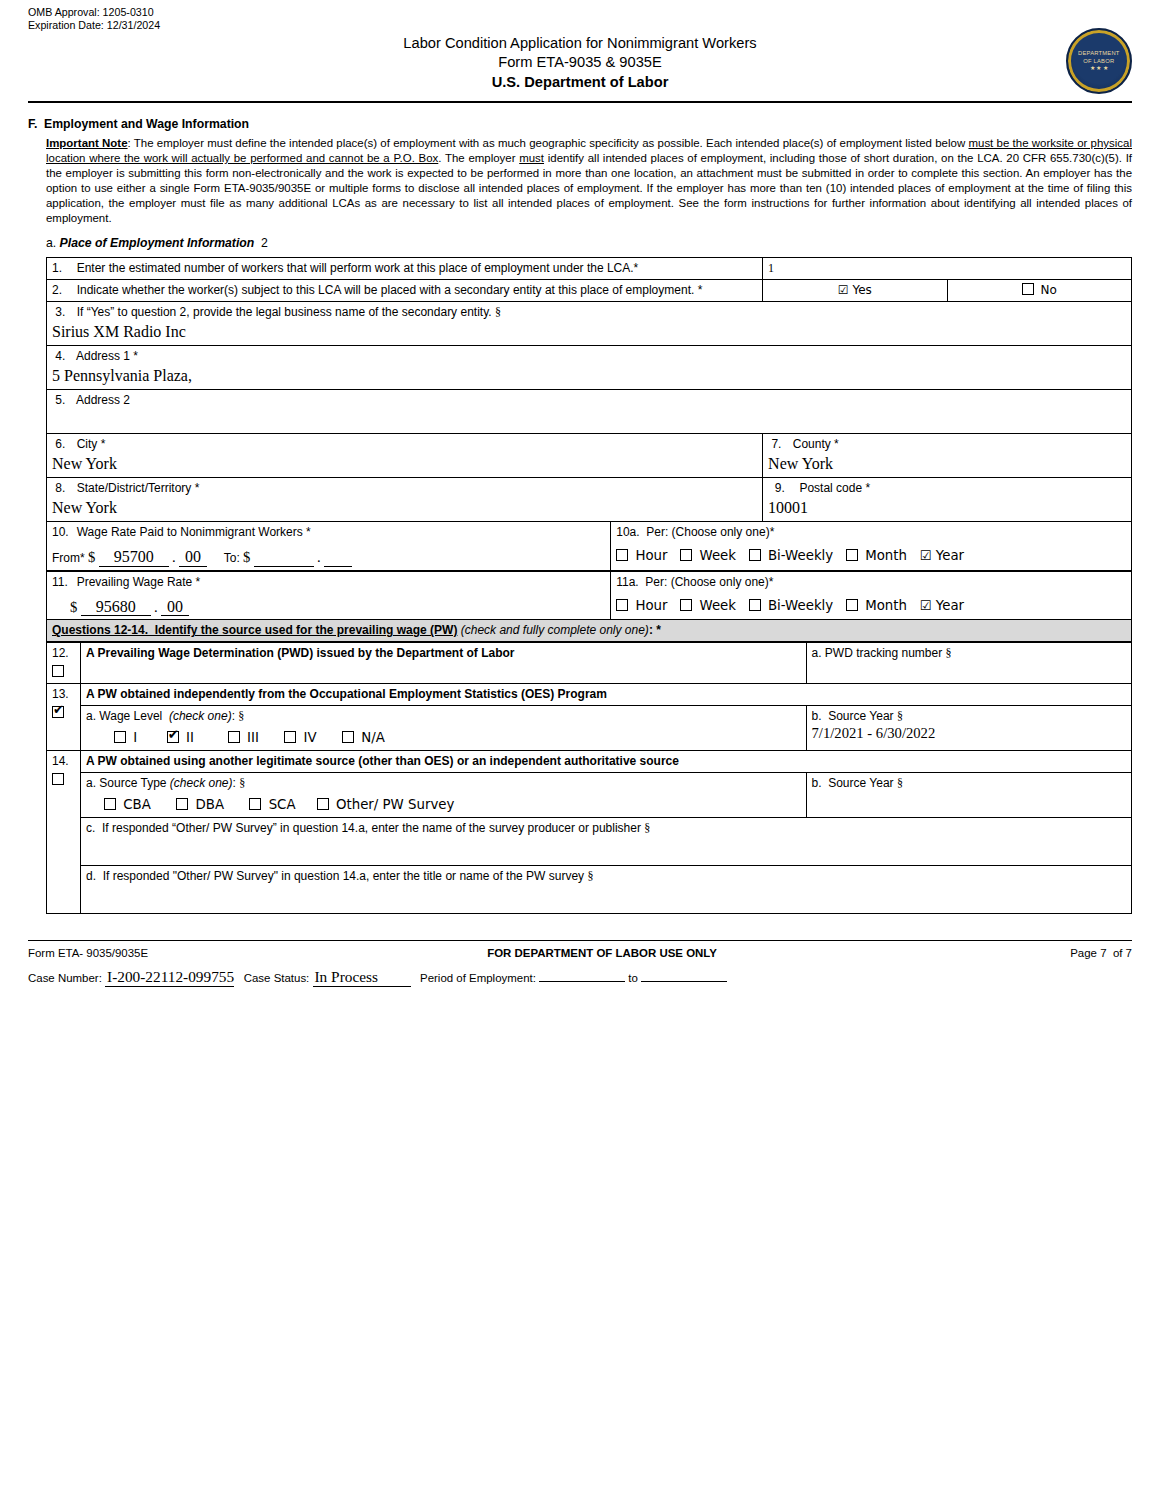OMB Approval: 1205-0310
Expiration Date: 12/31/2024
DEPARTMENT
OF LABOR
★ ★ ★
Labor Condition Application for Nonimmigrant Workers
Form ETA-9035 & 9035E
U.S. Department of Labor
F. Employment and Wage Information
Important Note: The employer must define the intended place(s) of employment with as much geographic specificity as possible. Each intended place(s) of employment listed below must be the worksite or physical location where the work will actually be performed and cannot be a P.O. Box. The employer must identify all intended places of employment, including those of short duration, on the LCA. 20 CFR 655.730(c)(5). If the employer is submitting this form non-electronically and the work is expected to be performed in more than one location, an attachment must be submitted in order to complete this section. An employer has the option to use either a single Form ETA-9035/9035E or multiple forms to disclose all intended places of employment. If the employer has more than ten (10) intended places of employment at the time of filing this application, the employer must file as many additional LCAs as are necessary to list all intended places of employment. See the form instructions for further information about identifying all intended places of employment.
a. Place of Employment Information 2
| 1. Enter the estimated number of workers that will perform work at this place of employment under the LCA.* | 1 |
| 2. Indicate whether the worker(s) subject to this LCA will be placed with a secondary entity at this place of employment. * | ☑ Yes | No |
| 3. If “Yes” to question 2, provide the legal business name of the secondary entity. § Sirius XM Radio Inc |
| 4. Address 1 * 5 Pennsylvania Plaza, |
| 5. Address 2 |
| 6. City * New York | 7. County * New York |
| 8. State/District/Territory * New York | 9. Postal code * 10001 |
| 10. Wage Rate Paid to Nonimmigrant Workers * From* $ 95700 . 00 To: $ . | 10a. Per: (Choose only one)* Hour Week Bi-Weekly Month ☑ Year |
| 11. Prevailing Wage Rate * $ 95680 . 00 | 11a. Per: (Choose only one)* Hour Week Bi-Weekly Month ☑ Year |
| Questions 12-14. Identify the source used for the prevailing wage (PW) (check and fully complete only one) : * |
| 12. | A Prevailing Wage Determination (PWD) issued by the Department of Labor | a. PWD tracking number § |
| 13. | A PW obtained independently from the Occupational Employment Statistics (OES) Program |
| a. Wage Level (check one) : § I II III IV N/A | b. Source Year § 7/1/2021 - 6/30/2022 |
| 14. | A PW obtained using another legitimate source (other than OES) or an independent authoritative source |
| a. Source Type (check one) : § CBA DBA SCA Other/ PW Survey | b. Source Year § |
| c. If responded “Other/ PW Survey” in question 14.a, enter the name of the survey producer or publisher § |
| d. If responded "Other/ PW Survey" in question 14.a, enter the title or name of the PW survey § |
| Form ETA- 9035/9035E | FOR DEPARTMENT OF LABOR USE ONLY | Page 7 of 7 |
| Case Number: I-200-22112-099755 Case Status: In Process Period of Employment: to |